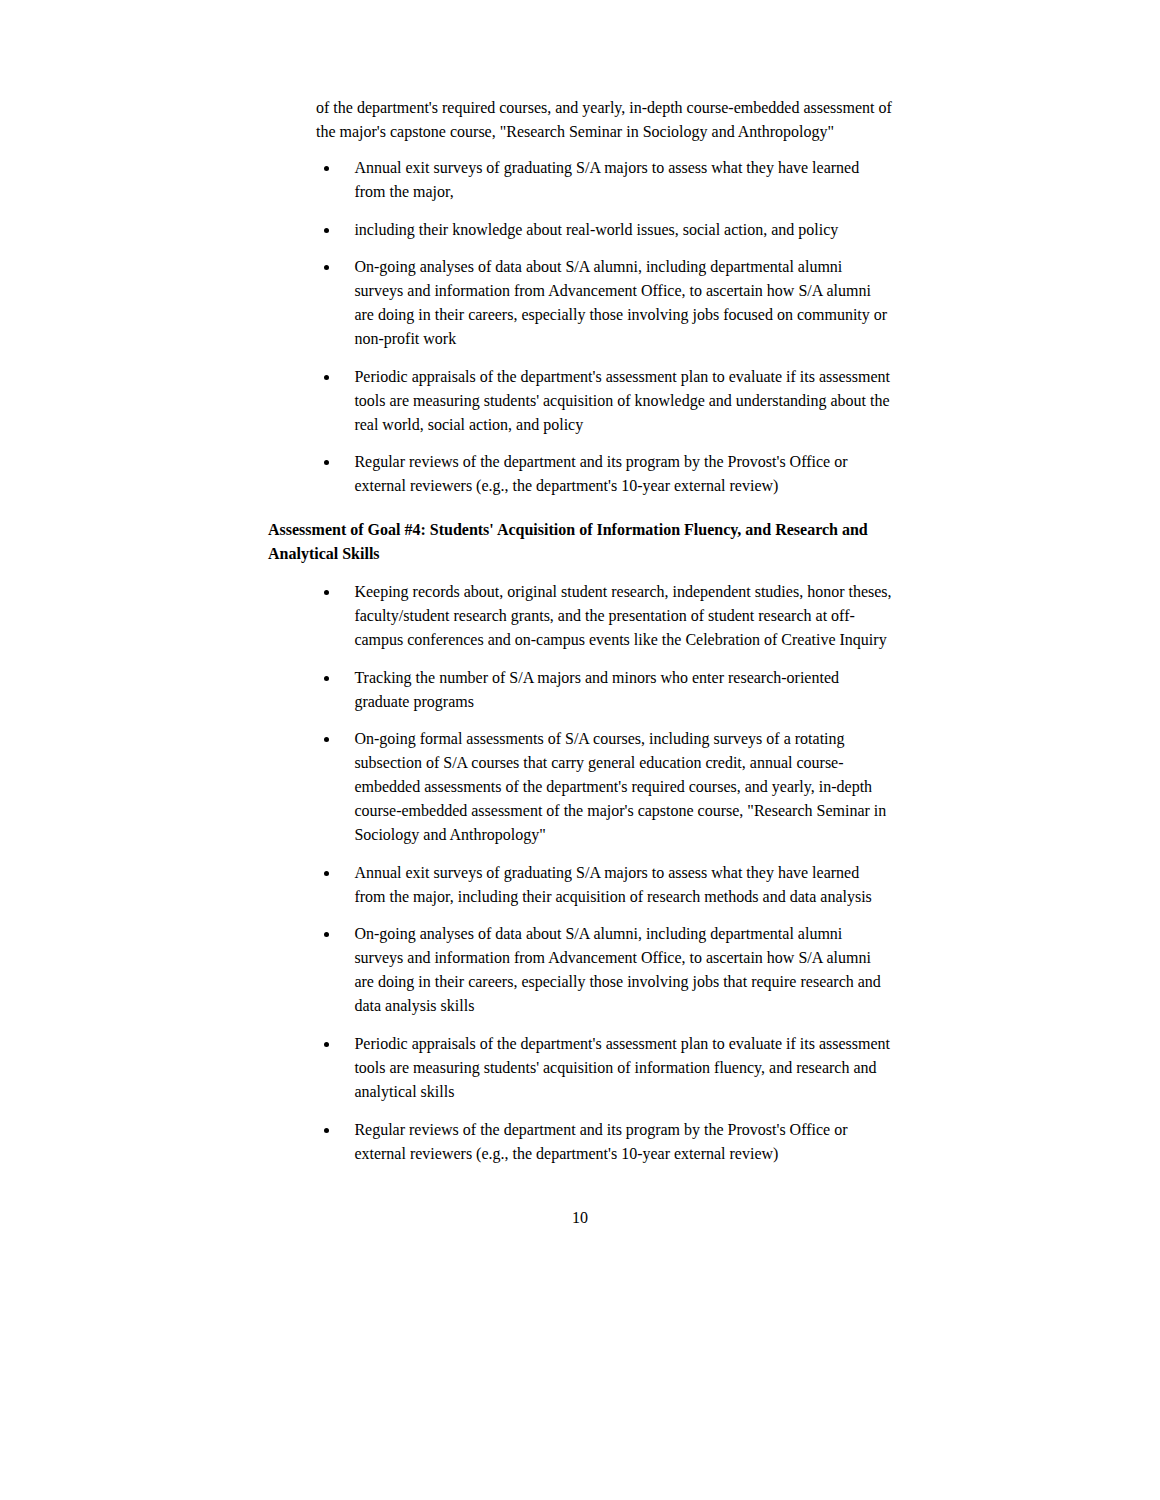of the department's required courses, and yearly, in-depth course-embedded assessment of the major's capstone course, "Research Seminar in Sociology and Anthropology"
Annual exit surveys of graduating S/A majors to assess what they have learned from the major,
including their knowledge about real-world issues, social action, and policy
On-going analyses of data about S/A alumni, including departmental alumni surveys and information from Advancement Office, to ascertain how S/A alumni are doing in their careers, especially those involving jobs focused on community or non-profit work
Periodic appraisals of the department's assessment plan to evaluate if its assessment tools are measuring students' acquisition of knowledge and understanding about the real world, social action, and policy
Regular reviews of the department and its program by the Provost's Office or external reviewers (e.g., the department's 10-year external review)
Assessment of Goal #4: Students' Acquisition of Information Fluency, and Research and Analytical Skills
Keeping records about, original student research, independent studies, honor theses, faculty/student research grants, and the presentation of student research at off-campus conferences and on-campus events like the Celebration of Creative Inquiry
Tracking the number of S/A majors and minors who enter research-oriented graduate programs
On-going formal assessments of S/A courses, including surveys of a rotating subsection of S/A courses that carry general education credit, annual course-embedded assessments of the department's required courses, and yearly, in-depth course-embedded assessment of the major's capstone course, "Research Seminar in Sociology and Anthropology"
Annual exit surveys of graduating S/A majors to assess what they have learned from the major, including their acquisition of research methods and data analysis
On-going analyses of data about S/A alumni, including departmental alumni surveys and information from Advancement Office, to ascertain how S/A alumni are doing in their careers, especially those involving jobs that require research and data analysis skills
Periodic appraisals of the department's assessment plan to evaluate if its assessment tools are measuring students' acquisition of information fluency, and research and analytical skills
Regular reviews of the department and its program by the Provost's Office or external reviewers (e.g., the department's 10-year external review)
10